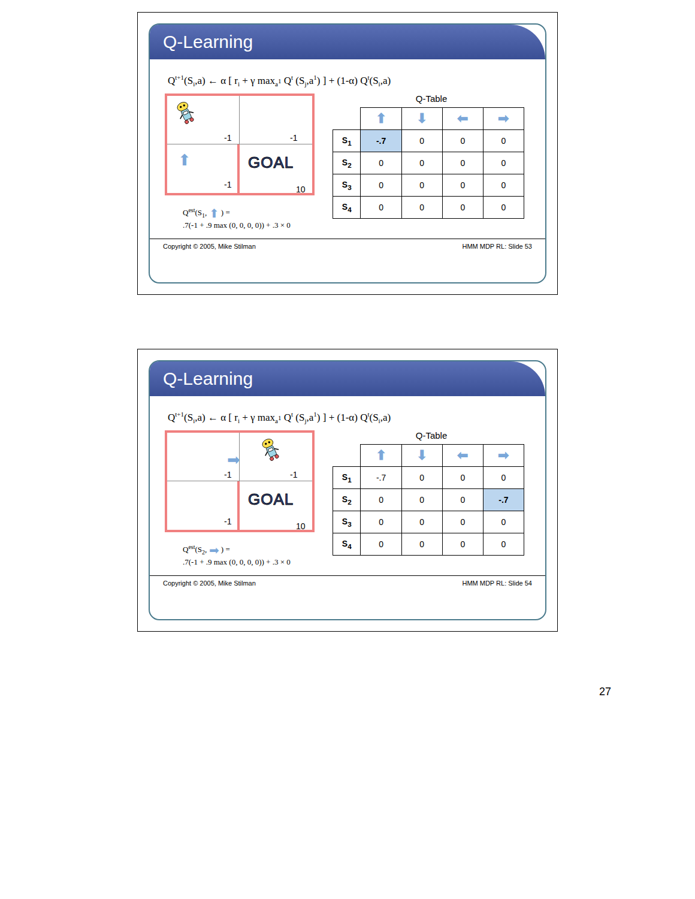Q-Learning
Qt+1(Si,a) ← α [ ri + γ maxa1 Qt (Sj,a1) ] + (1-α) Qt(Si,a)
-1
-1
-1
10
⬆
GOAL
Qest(S1, ⬆ ) =
.7(-1 + .9 max (0, 0, 0, 0)) + .3 × 0
Q-Table
| | ⬆ | ⬇ | ⬅ | ➡ |
| --- | --- | --- | --- | --- |
| S 1 | -.7 | 0 | 0 | 0 |
| S 2 | 0 | 0 | 0 | 0 |
| S 3 | 0 | 0 | 0 | 0 |
| S 4 | 0 | 0 | 0 | 0 |
Copyright © 2005, Mike Stilman HMM MDP RL: Slide 53
Q-Learning
Qt+1(Si,a) ← α [ ri + γ maxa1 Qt (Sj,a1) ] + (1-α) Qt(Si,a)
➡
-1
-1
-1
10
GOAL
Qest(S2, ➡ ) =
.7(-1 + .9 max (0, 0, 0, 0)) + .3 × 0
Q-Table
| | ⬆ | ⬇ | ⬅ | ➡ |
| --- | --- | --- | --- | --- |
| S 1 | -.7 | 0 | 0 | 0 |
| S 2 | 0 | 0 | 0 | -.7 |
| S 3 | 0 | 0 | 0 | 0 |
| S 4 | 0 | 0 | 0 | 0 |
Copyright © 2005, Mike Stilman HMM MDP RL: Slide 54
27